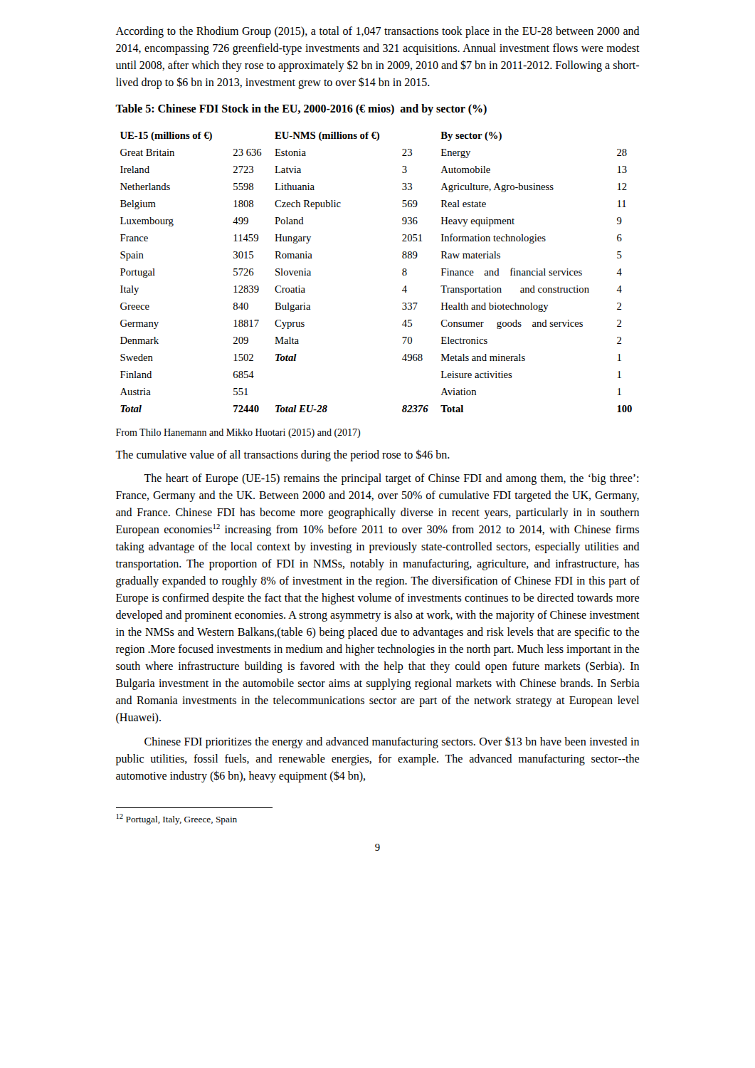According to the Rhodium Group (2015), a total of 1,047 transactions took place in the EU-28 between 2000 and 2014, encompassing 726 greenfield-type investments and 321 acquisitions. Annual investment flows were modest until 2008, after which they rose to approximately $2 bn in 2009, 2010 and $7 bn in 2011-2012. Following a short-lived drop to $6 bn in 2013, investment grew to over $14 bn in 2015.
Table 5: Chinese FDI Stock in the EU, 2000-2016 (€ mios) and by sector (%)
| UE-15 (millions of €) | | EU-NMS (millions of €) | | By sector (%) | |
| --- | --- | --- | --- | --- | --- |
| Great Britain | 23 636 | Estonia | 23 | Energy | 28 |
| Ireland | 2723 | Latvia | 3 | Automobile | 13 |
| Netherlands | 5598 | Lithuania | 33 | Agriculture, Agro-business | 12 |
| Belgium | 1808 | Czech Republic | 569 | Real estate | 11 |
| Luxembourg | 499 | Poland | 936 | Heavy equipment | 9 |
| France | 11459 | Hungary | 2051 | Information technologies | 6 |
| Spain | 3015 | Romania | 889 | Raw materials | 5 |
| Portugal | 5726 | Slovenia | 8 | Finance and financial services | 4 |
| Italy | 12839 | Croatia | 4 | Transportation and construction | 4 |
| Greece | 840 | Bulgaria | 337 | Health and biotechnology | 2 |
| Germany | 18817 | Cyprus | 45 | Consumer goods and services | 2 |
| Denmark | 209 | Malta | 70 | Electronics | 2 |
| Sweden | 1502 | Total | 4968 | Metals and minerals | 1 |
| Finland | 6854 | | | Leisure activities | 1 |
| Austria | 551 | | | Aviation | 1 |
| Total | 72440 | Total EU-28 | 82376 | Total | 100 |
From Thilo Hanemann and Mikko Huotari (2015) and (2017)
The cumulative value of all transactions during the period rose to $46 bn.
The heart of Europe (UE-15) remains the principal target of Chinse FDI and among them, the ‘big three’: France, Germany and the UK. Between 2000 and 2014, over 50% of cumulative FDI targeted the UK, Germany, and France. Chinese FDI has become more geographically diverse in recent years, particularly in in southern European economies12 increasing from 10% before 2011 to over 30% from 2012 to 2014, with Chinese firms taking advantage of the local context by investing in previously state-controlled sectors, especially utilities and transportation. The proportion of FDI in NMSs, notably in manufacturing, agriculture, and infrastructure, has gradually expanded to roughly 8% of investment in the region. The diversification of Chinese FDI in this part of Europe is confirmed despite the fact that the highest volume of investments continues to be directed towards more developed and prominent economies. A strong asymmetry is also at work, with the majority of Chinese investment in the NMSs and Western Balkans,(table 6) being placed due to advantages and risk levels that are specific to the region .More focused investments in medium and higher technologies in the north part. Much less important in the south where infrastructure building is favored with the help that they could open future markets (Serbia). In Bulgaria investment in the automobile sector aims at supplying regional markets with Chinese brands. In Serbia and Romania investments in the telecommunications sector are part of the network strategy at European level (Huawei).
Chinese FDI prioritizes the energy and advanced manufacturing sectors. Over $13 bn have been invested in public utilities, fossil fuels, and renewable energies, for example. The advanced manufacturing sector--the automotive industry ($6 bn), heavy equipment ($4 bn),
12 Portugal, Italy, Greece, Spain
9